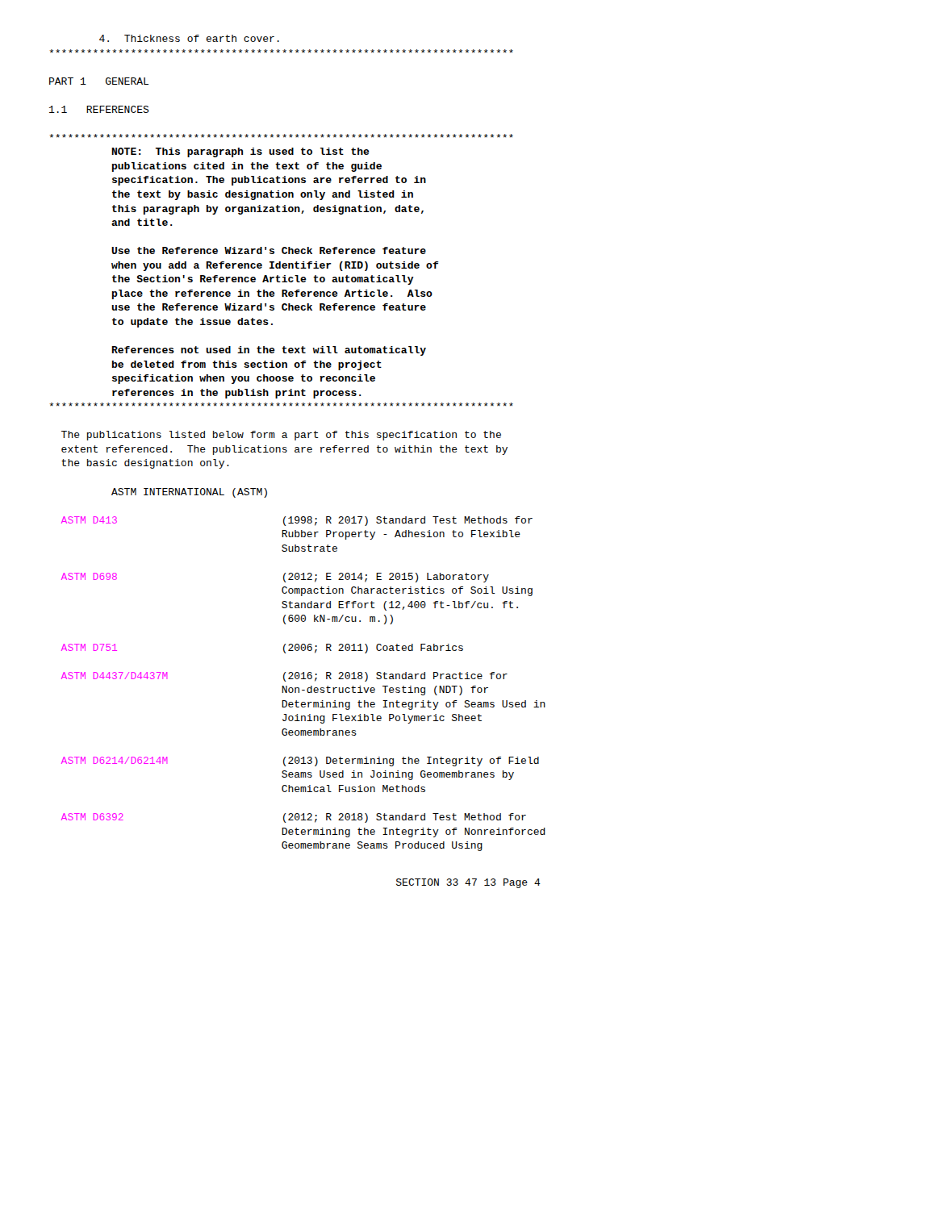4.  Thickness of earth cover.
**************************************************************************

PART 1   GENERAL

1.1   REFERENCES

**************************************************************************
          NOTE:  This paragraph is used to list the
          publications cited in the text of the guide
          specification. The publications are referred to in
          the text by basic designation only and listed in
          this paragraph by organization, designation, date,
          and title.

          Use the Reference Wizard's Check Reference feature
          when you add a Reference Identifier (RID) outside of
          the Section's Reference Article to automatically
          place the reference in the Reference Article.  Also
          use the Reference Wizard's Check Reference feature
          to update the issue dates.

          References not used in the text will automatically
          be deleted from this section of the project
          specification when you choose to reconcile
          references in the publish print process.
**************************************************************************

  The publications listed below form a part of this specification to the
  extent referenced.  The publications are referred to within the text by
  the basic designation only.

          ASTM INTERNATIONAL (ASTM)

  ASTM D413                          (1998; R 2017) Standard Test Methods for
                                     Rubber Property - Adhesion to Flexible
                                     Substrate

  ASTM D698                          (2012; E 2014; E 2015) Laboratory
                                     Compaction Characteristics of Soil Using
                                     Standard Effort (12,400 ft-lbf/cu. ft.
                                     (600 kN-m/cu. m.))

  ASTM D751                          (2006; R 2011) Coated Fabrics

  ASTM D4437/D4437M                  (2016; R 2018) Standard Practice for
                                     Non-destructive Testing (NDT) for
                                     Determining the Integrity of Seams Used in
                                     Joining Flexible Polymeric Sheet
                                     Geomembranes

  ASTM D6214/D6214M                  (2013) Determining the Integrity of Field
                                     Seams Used in Joining Geomembranes by
                                     Chemical Fusion Methods

  ASTM D6392                         (2012; R 2018) Standard Test Method for
                                     Determining the Integrity of Nonreinforced
                                     Geomembrane Seams Produced Using
SECTION 33 47 13 Page 4